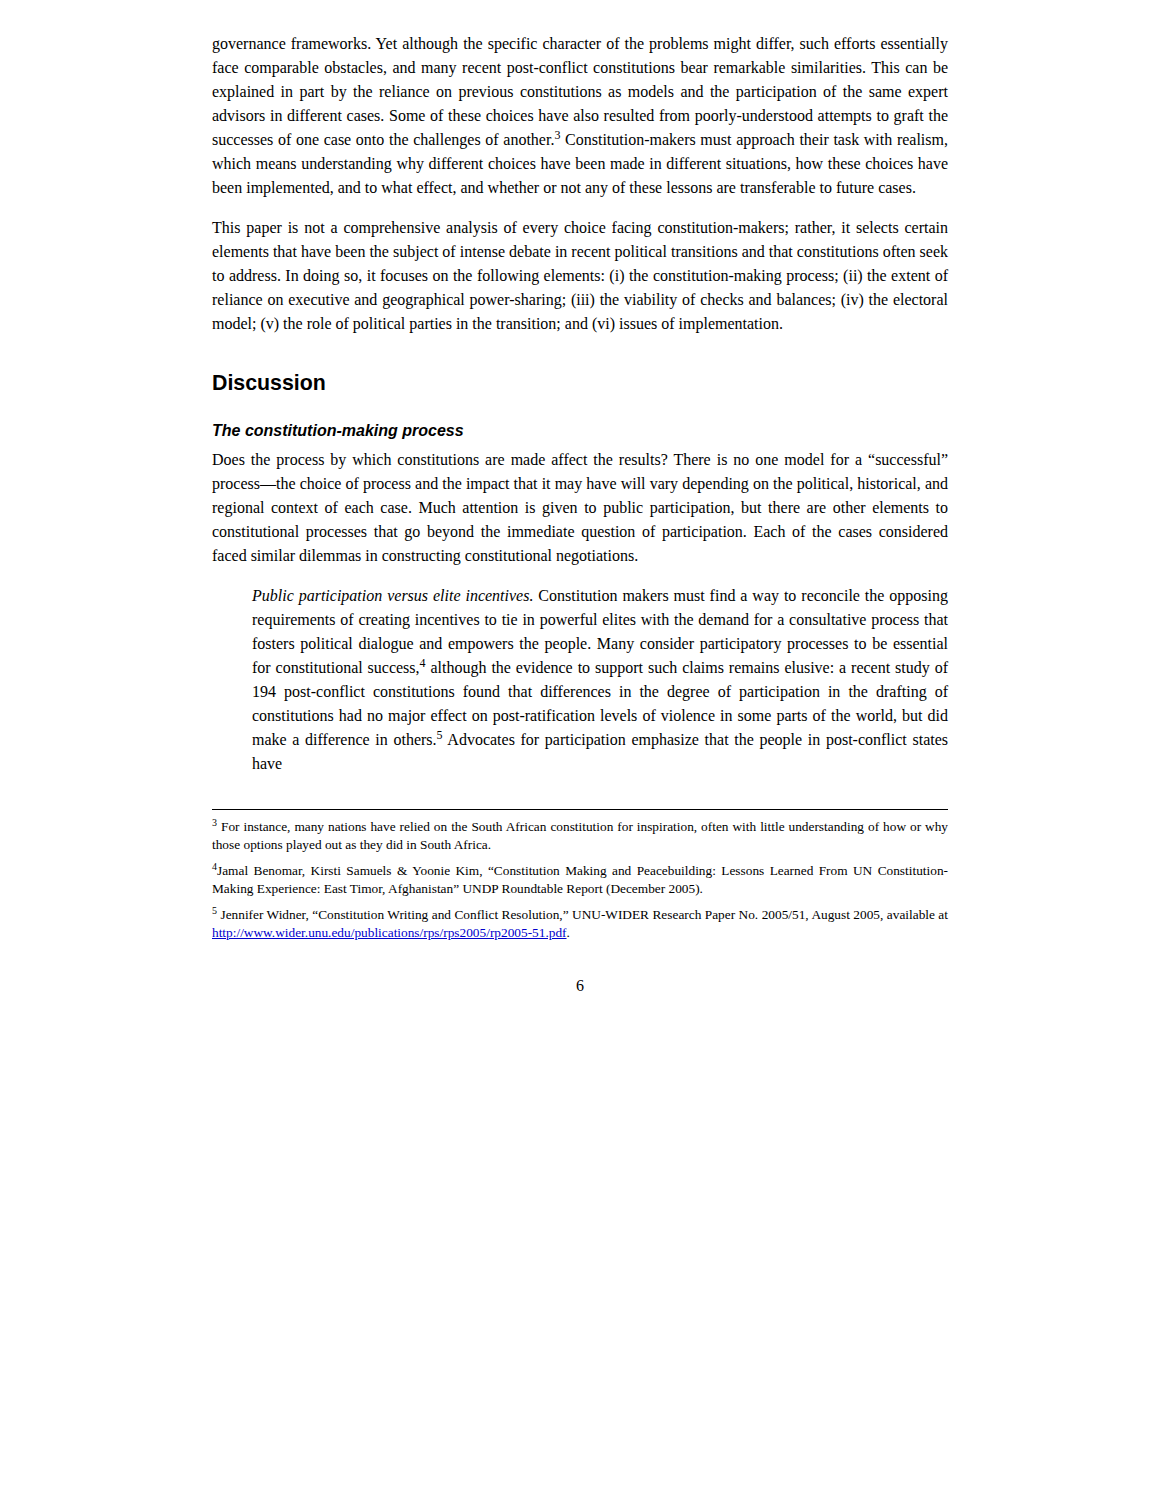governance frameworks. Yet although the specific character of the problems might differ, such efforts essentially face comparable obstacles, and many recent post-conflict constitutions bear remarkable similarities. This can be explained in part by the reliance on previous constitutions as models and the participation of the same expert advisors in different cases. Some of these choices have also resulted from poorly-understood attempts to graft the successes of one case onto the challenges of another.3 Constitution-makers must approach their task with realism, which means understanding why different choices have been made in different situations, how these choices have been implemented, and to what effect, and whether or not any of these lessons are transferable to future cases.
This paper is not a comprehensive analysis of every choice facing constitution-makers; rather, it selects certain elements that have been the subject of intense debate in recent political transitions and that constitutions often seek to address. In doing so, it focuses on the following elements: (i) the constitution-making process; (ii) the extent of reliance on executive and geographical power-sharing; (iii) the viability of checks and balances; (iv) the electoral model; (v) the role of political parties in the transition; and (vi) issues of implementation.
Discussion
The constitution-making process
Does the process by which constitutions are made affect the results? There is no one model for a “successful” process—the choice of process and the impact that it may have will vary depending on the political, historical, and regional context of each case. Much attention is given to public participation, but there are other elements to constitutional processes that go beyond the immediate question of participation. Each of the cases considered faced similar dilemmas in constructing constitutional negotiations.
Public participation versus elite incentives. Constitution makers must find a way to reconcile the opposing requirements of creating incentives to tie in powerful elites with the demand for a consultative process that fosters political dialogue and empowers the people. Many consider participatory processes to be essential for constitutional success,4 although the evidence to support such claims remains elusive: a recent study of 194 post-conflict constitutions found that differences in the degree of participation in the drafting of constitutions had no major effect on post-ratification levels of violence in some parts of the world, but did make a difference in others.5 Advocates for participation emphasize that the people in post-conflict states have
3 For instance, many nations have relied on the South African constitution for inspiration, often with little understanding of how or why those options played out as they did in South Africa.
4Jamal Benomar, Kirsti Samuels & Yoonie Kim, “Constitution Making and Peacebuilding: Lessons Learned From UN Constitution-Making Experience: East Timor, Afghanistan” UNDP Roundtable Report (December 2005).
5 Jennifer Widner, “Constitution Writing and Conflict Resolution,” UNU-WIDER Research Paper No. 2005/51, August 2005, available at http://www.wider.unu.edu/publications/rps/rps2005/rp2005-51.pdf.
6